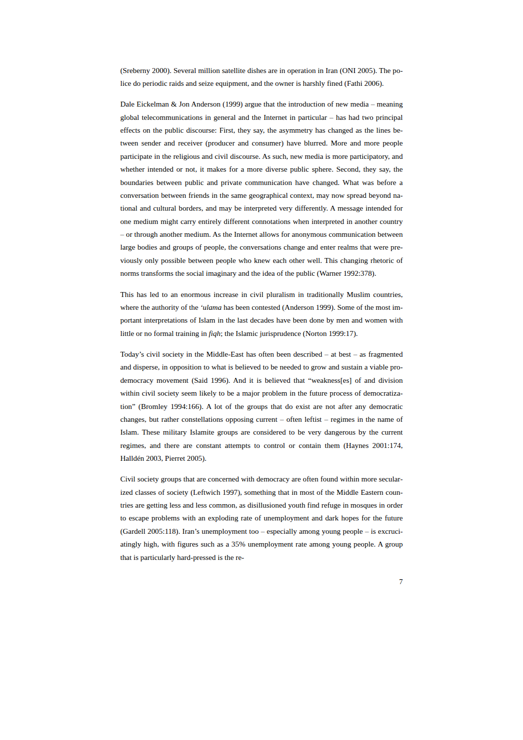(Sreberny 2000). Several million satellite dishes are in operation in Iran (ONI 2005). The police do periodic raids and seize equipment, and the owner is harshly fined (Fathi 2006).
Dale Eickelman & Jon Anderson (1999) argue that the introduction of new media – meaning global telecommunications in general and the Internet in particular – has had two principal effects on the public discourse: First, they say, the asymmetry has changed as the lines between sender and receiver (producer and consumer) have blurred. More and more people participate in the religious and civil discourse. As such, new media is more participatory, and whether intended or not, it makes for a more diverse public sphere. Second, they say, the boundaries between public and private communication have changed. What was before a conversation between friends in the same geographical context, may now spread beyond national and cultural borders, and may be interpreted very differently. A message intended for one medium might carry entirely different connotations when interpreted in another country – or through another medium. As the Internet allows for anonymous communication between large bodies and groups of people, the conversations change and enter realms that were previously only possible between people who knew each other well. This changing rhetoric of norms transforms the social imaginary and the idea of the public (Warner 1992:378).
This has led to an enormous increase in civil pluralism in traditionally Muslim countries, where the authority of the ‘ulama has been contested (Anderson 1999). Some of the most important interpretations of Islam in the last decades have been done by men and women with little or no formal training in fiqh; the Islamic jurisprudence (Norton 1999:17).
Today’s civil society in the Middle-East has often been described – at best – as fragmented and disperse, in opposition to what is believed to be needed to grow and sustain a viable pro-democracy movement (Said 1996). And it is believed that “weakness[es] of and division within civil society seem likely to be a major problem in the future process of democratization” (Bromley 1994:166). A lot of the groups that do exist are not after any democratic changes, but rather constellations opposing current – often leftist – regimes in the name of Islam. These military Islamite groups are considered to be very dangerous by the current regimes, and there are constant attempts to control or contain them (Haynes 2001:174, Halldén 2003, Pierret 2005).
Civil society groups that are concerned with democracy are often found within more secularized classes of society (Leftwich 1997), something that in most of the Middle Eastern countries are getting less and less common, as disillusioned youth find refuge in mosques in order to escape problems with an exploding rate of unemployment and dark hopes for the future (Gardell 2005:118). Iran’s unemployment too – especially among young people – is excruciatingly high, with figures such as a 35% unemployment rate among young people. A group that is particularly hard-pressed is the re-
7